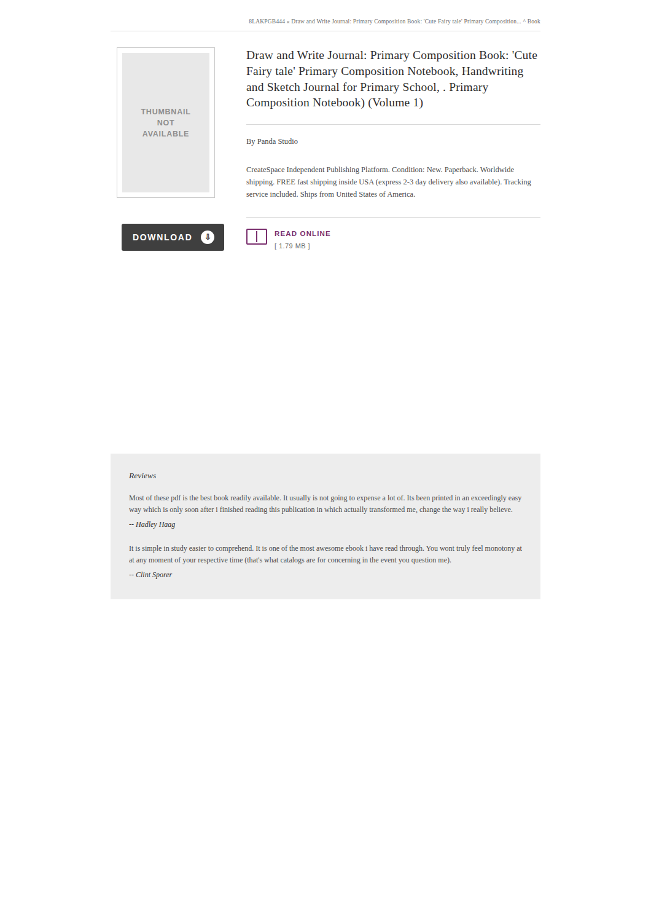8LAKPGB444 « Draw and Write Journal: Primary Composition Book: 'Cute Fairy tale' Primary Composition... ^ Book
THUMBNAIL
NOT
AVAILABLE
Download ⇩
Draw and Write Journal: Primary Composition Book: 'Cute Fairy tale' Primary Composition Notebook, Handwriting and Sketch Journal for Primary School, . Primary Composition Notebook) (Volume 1)
By Panda Studio
CreateSpace Independent Publishing Platform. Condition: New. Paperback. Worldwide shipping. FREE fast shipping inside USA (express 2-3 day delivery also available). Tracking service included. Ships from United States of America.
Read Online
[ 1.79 MB ]
Reviews
Most of these pdf is the best book readily available. It usually is not going to expense a lot of. Its been printed in an exceedingly easy way which is only soon after i finished reading this publication in which actually transformed me, change the way i really believe.
-- Hadley Haag
It is simple in study easier to comprehend. It is one of the most awesome ebook i have read through. You wont truly feel monotony at at any moment of your respective time (that's what catalogs are for concerning in the event you question me).
-- Clint Sporer